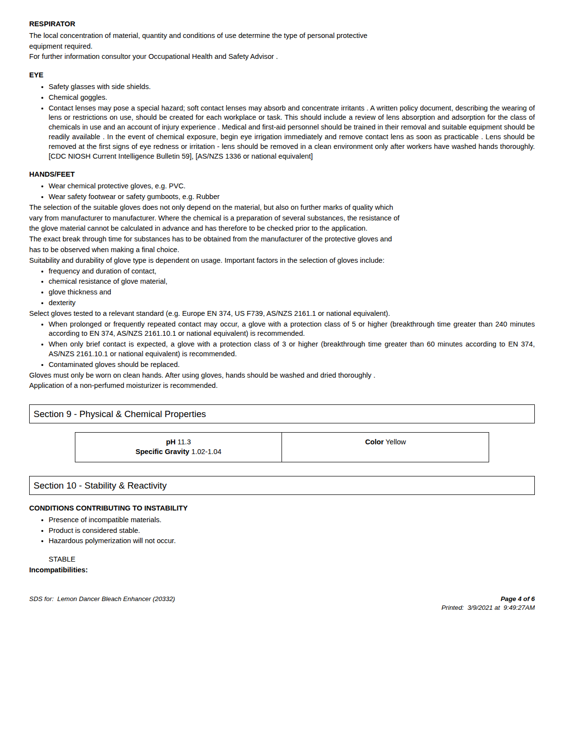RESPIRATOR
The local concentration of material, quantity and conditions of use determine the type of personal protective
equipment required.
For further information consultor your Occupational Health and Safety Advisor .
EYE
Safety glasses with side shields.
Chemical goggles.
Contact lenses may pose a special hazard; soft contact lenses may absorb and concentrate irritants . A written policy document, describing the wearing of lens or restrictions on use, should be created for each workplace or task. This should include a review of lens absorption and adsorption for the class of chemicals in use and an account of injury experience . Medical and first-aid personnel should be trained in their removal and suitable equipment should be readily available . In the event of chemical exposure, begin eye irrigation immediately and remove contact lens as soon as practicable . Lens should be removed at the first signs of eye redness or irritation - lens should be removed in a clean environment only after workers have washed hands thoroughly. [CDC NIOSH Current Intelligence Bulletin 59], [AS/NZS 1336 or national equivalent]
HANDS/FEET
Wear chemical protective gloves, e.g. PVC.
Wear safety footwear or safety gumboots, e.g. Rubber
The selection of the suitable gloves does not only depend on the material, but also on further marks of quality which
vary from manufacturer to manufacturer. Where the chemical is a preparation of several substances, the resistance of
the glove material cannot be calculated in advance and has therefore to be checked prior to the application.
The exact break through time for substances has to be obtained from the manufacturer of the protective gloves and
has to be observed when making a final choice.
Suitability and durability of glove type is dependent on usage. Important factors in the selection of gloves include:
frequency and duration of contact,
chemical resistance of glove material,
glove thickness and
dexterity
Select gloves tested to a relevant standard (e.g. Europe EN 374, US F739, AS/NZS 2161.1 or national equivalent).
When prolonged or frequently repeated contact may occur, a glove with a protection class of 5 or higher (breakthrough time greater than 240 minutes according to EN 374, AS/NZS 2161.10.1 or national equivalent) is recommended.
When only brief contact is expected, a glove with a protection class of 3 or higher (breakthrough time greater than 60 minutes according to EN 374, AS/NZS 2161.10.1 or national equivalent) is recommended.
Contaminated gloves should be replaced.
Gloves must only be worn on clean hands. After using gloves, hands should be washed and dried thoroughly .
Application of a non-perfumed moisturizer is recommended.
Section 9 - Physical & Chemical Properties
| pH 11.3 Specific Gravity 1.02-1.04 | Color Yellow |
Section 10 - Stability & Reactivity
CONDITIONS CONTRIBUTING TO INSTABILITY
Presence of incompatible materials.
Product is considered stable.
Hazardous polymerization will not occur.
STABLE
Incompatibilities:
SDS for: Lemon Dancer Bleach Enhancer (20332)
Page 4 of 6
Printed: 3/9/2021 at 9:49:27AM